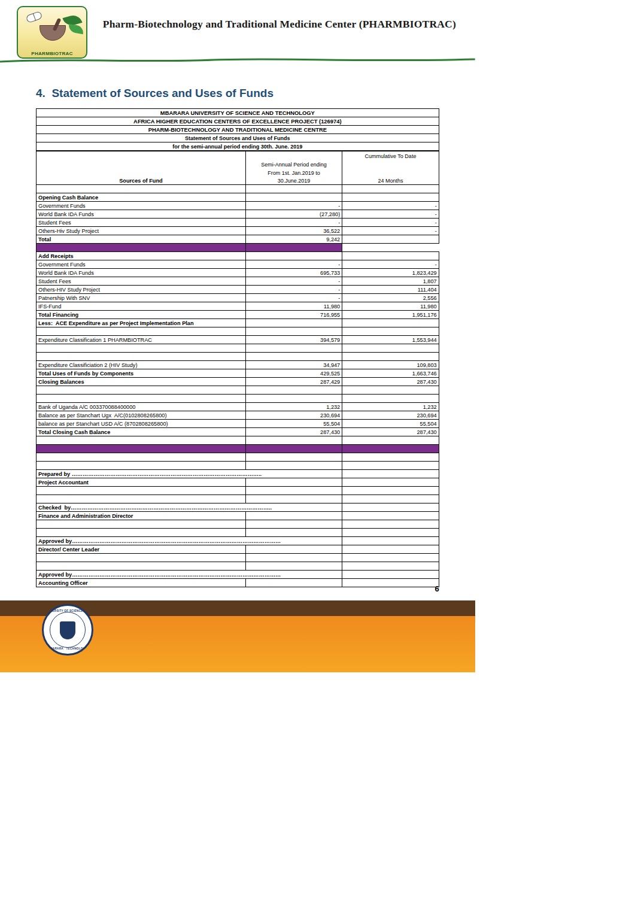PHARMBIOTRAC
Pharm-Biotechnology and Traditional Medicine Center (PHARMBIOTRAC)
4. Statement of Sources and Uses of Funds
| MBARARA UNIVERSITY OF SCIENCE AND TECHNOLOGY |
| AFRICA HIGHER EDUCATION CENTERS OF EXCELLENCE PROJECT (126974) |
| PHARM-BIOTECHNOLOGY AND TRADITIONAL MEDICINE CENTRE |
| Statement of Sources and Uses of Funds |
| for the semi-annual period ending 30th. June. 2019 |
| | | Cummulative To Date |
| | Semi-Annual Period ending | |
| | From 1st. Jan.2019 to | |
| Sources of Fund | 30.June.2019 | 24 Months |
| Opening Cash Balance | | |
| Government Funds | - | - |
| World Bank IDA Funds | (27,280) | - |
| Student Fees | - | - |
| Others-Hiv Study Project | 36,522 | - |
| Total | 9,242 | |
| Add Receipts | | |
| Government Funds | - | - |
| World Bank IDA Funds | 695,733 | 1,823,429 |
| Student Fees | - | 1,807 |
| Others-HIV Study Project | - | 111,404 |
| Patnership With SNV | - | 2,556 |
| IFS-Fund | 11,980 | 11,980 |
| Total Financing | 716,955 | 1,951,176 |
| Less: ACE Expenditure as per Project Implementation Plan | | |
| Expenditure Classification 1 PHARMBIOTRAC | 394,579 | 1,553,944 |
| Expenditure Classificiation 2 (HIV Study) | 34,947 | 109,803 |
| Total Uses of Funds by Components | 429,525 | 1,663,746 |
| Closing Balances | 287,429 | 287,430 |
| Bank of Uganda A/C 003370088400000 | 1,232 | 1,232 |
| Balance as per Stanchart Ugx A/C(0102808265800) | 230,694 | 230,694 |
| balance as per Stanchart USD A/C (8702808265800) | 55,504 | 55,504 |
| Total Closing Cash Balance | 287,430 | 287,430 |
| Prepared by ………………………………………………………………………………………….. | |
| Project Accountant | | |
| Checked by……………………………………………………………………………………………….. | |
| Finance and Administration Director | | |
| Approved by…………………………………………………………………………………………………… | |
| Director/ Center Leader | | |
| Approved by…………………………………………………………………………………………………… | |
| Accounting Officer | | |
6
UNIVERSITY OF SCIENCE AND
MBARARA TECHNOLOGY